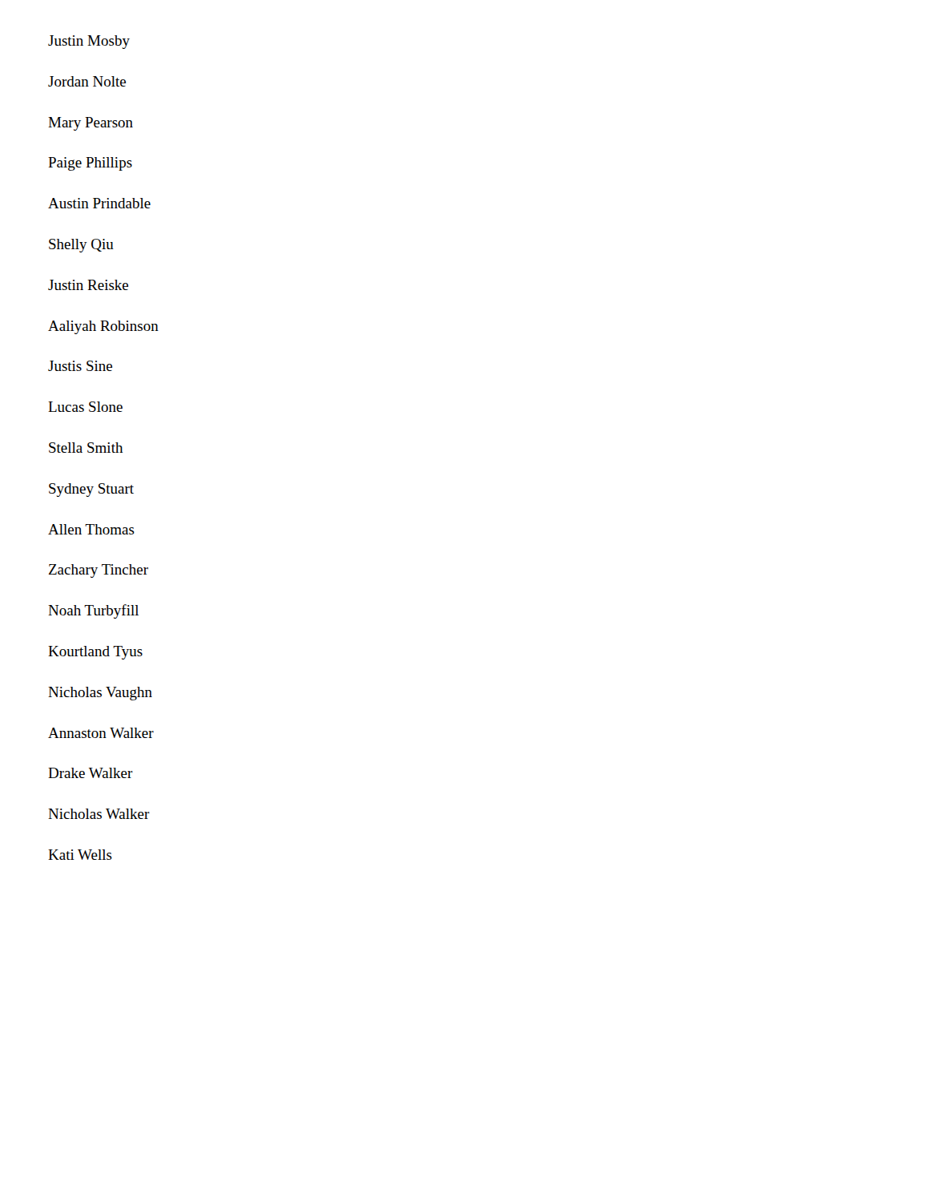Justin Mosby
Jordan Nolte
Mary Pearson
Paige Phillips
Austin Prindable
Shelly Qiu
Justin Reiske
Aaliyah Robinson
Justis Sine
Lucas Slone
Stella Smith
Sydney Stuart
Allen Thomas
Zachary Tincher
Noah Turbyfill
Kourtland Tyus
Nicholas Vaughn
Annaston Walker
Drake Walker
Nicholas Walker
Kati Wells